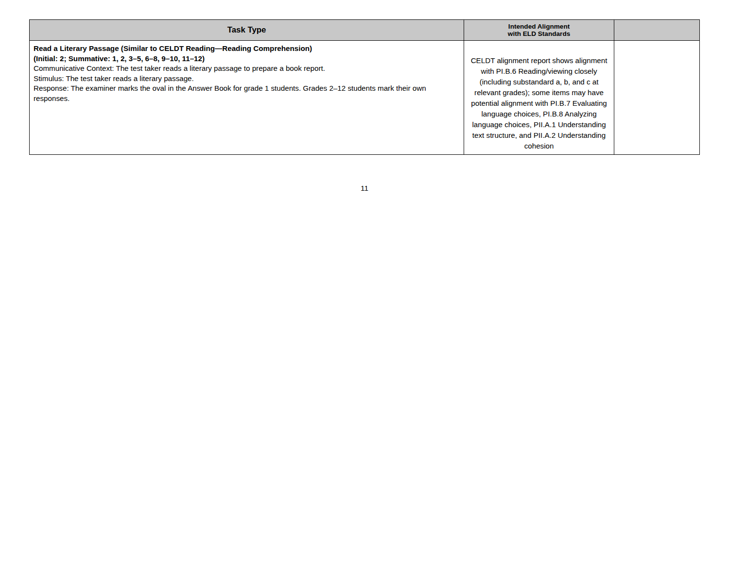| Task Type | Intended Alignment with ELD Standards | |
| --- | --- | --- |
| Read a Literary Passage (Similar to CELDT Reading—Reading Comprehension) (Initial: 2; Summative: 1, 2, 3–5, 6–8, 9–10, 11–12) Communicative Context: The test taker reads a literary passage to prepare a book report. Stimulus: The test taker reads a literary passage. Response: The examiner marks the oval in the Answer Book for grade 1 students. Grades 2–12 students mark their own responses. | CELDT alignment report shows alignment with PI.B.6 Reading/viewing closely (including substandard a, b, and c at relevant grades); some items may have potential alignment with PI.B.7 Evaluating language choices, PI.B.8 Analyzing language choices, PII.A.1 Understanding text structure, and PII.A.2 Understanding cohesion | |
11